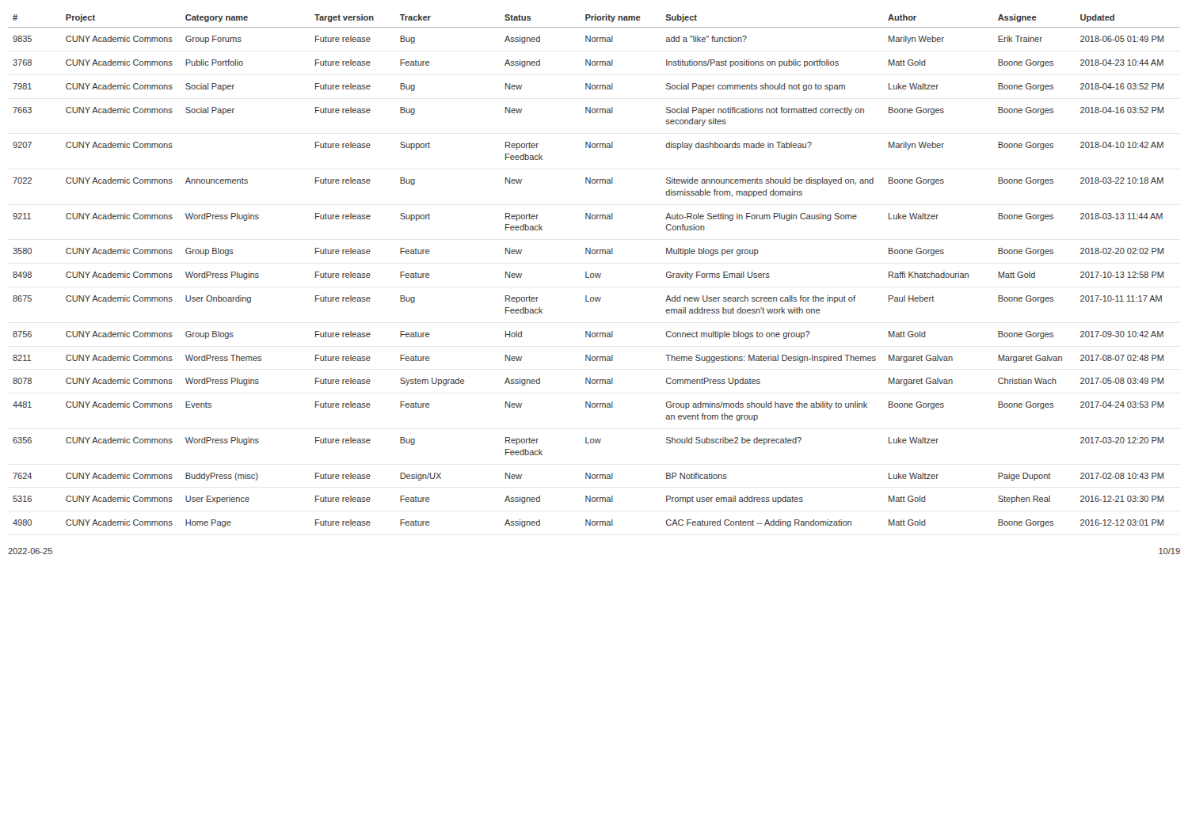| # | Project | Category name | Target version | Tracker | Status | Priority name | Subject | Author | Assignee | Updated |
| --- | --- | --- | --- | --- | --- | --- | --- | --- | --- | --- |
| 9835 | CUNY Academic Commons | Group Forums | Future release | Bug | Assigned | Normal | add a "like" function? | Marilyn Weber | Erik Trainer | 2018-06-05 01:49 PM |
| 3768 | CUNY Academic Commons | Public Portfolio | Future release | Feature | Assigned | Normal | Institutions/Past positions on public portfolios | Matt Gold | Boone Gorges | 2018-04-23 10:44 AM |
| 7981 | CUNY Academic Commons | Social Paper | Future release | Bug | New | Normal | Social Paper comments should not go to spam | Luke Waltzer | Boone Gorges | 2018-04-16 03:52 PM |
| 7663 | CUNY Academic Commons | Social Paper | Future release | Bug | New | Normal | Social Paper notifications not formatted correctly on secondary sites | Boone Gorges | Boone Gorges | 2018-04-16 03:52 PM |
| 9207 | CUNY Academic Commons | | Future release | Support | Reporter Feedback | Normal | display dashboards made in Tableau? | Marilyn Weber | Boone Gorges | 2018-04-10 10:42 AM |
| 7022 | CUNY Academic Commons | Announcements | Future release | Bug | New | Normal | Sitewide announcements should be displayed on, and dismissable from, mapped domains | Boone Gorges | Boone Gorges | 2018-03-22 10:18 AM |
| 9211 | CUNY Academic Commons | WordPress Plugins | Future release | Support | Reporter Feedback | Normal | Auto-Role Setting in Forum Plugin Causing Some Confusion | Luke Waltzer | Boone Gorges | 2018-03-13 11:44 AM |
| 3580 | CUNY Academic Commons | Group Blogs | Future release | Feature | New | Normal | Multiple blogs per group | Boone Gorges | Boone Gorges | 2018-02-20 02:02 PM |
| 8498 | CUNY Academic Commons | WordPress Plugins | Future release | Feature | New | Low | Gravity Forms Email Users | Raffi Khatchadourian | Matt Gold | 2017-10-13 12:58 PM |
| 8675 | CUNY Academic Commons | User Onboarding | Future release | Bug | Reporter Feedback | Low | Add new User search screen calls for the input of email address but doesn't work with one | Paul Hebert | Boone Gorges | 2017-10-11 11:17 AM |
| 8756 | CUNY Academic Commons | Group Blogs | Future release | Feature | Hold | Normal | Connect multiple blogs to one group? | Matt Gold | Boone Gorges | 2017-09-30 10:42 AM |
| 8211 | CUNY Academic Commons | WordPress Themes | Future release | Feature | New | Normal | Theme Suggestions: Material Design-Inspired Themes | Margaret Galvan | Margaret Galvan | 2017-08-07 02:48 PM |
| 8078 | CUNY Academic Commons | WordPress Plugins | Future release | System Upgrade | Assigned | Normal | CommentPress Updates | Margaret Galvan | Christian Wach | 2017-05-08 03:49 PM |
| 4481 | CUNY Academic Commons | Events | Future release | Feature | New | Normal | Group admins/mods should have the ability to unlink an event from the group | Boone Gorges | Boone Gorges | 2017-04-24 03:53 PM |
| 6356 | CUNY Academic Commons | WordPress Plugins | Future release | Bug | Reporter Feedback | Low | Should Subscribe2 be deprecated? | Luke Waltzer | | 2017-03-20 12:20 PM |
| 7624 | CUNY Academic Commons | BuddyPress (misc) | Future release | Design/UX | New | Normal | BP Notifications | Luke Waltzer | Paige Dupont | 2017-02-08 10:43 PM |
| 5316 | CUNY Academic Commons | User Experience | Future release | Feature | Assigned | Normal | Prompt user email address updates | Matt Gold | Stephen Real | 2016-12-21 03:30 PM |
| 4980 | CUNY Academic Commons | Home Page | Future release | Feature | Assigned | Normal | CAC Featured Content -- Adding Randomization | Matt Gold | Boone Gorges | 2016-12-12 03:01 PM |
2022-06-25 10/19